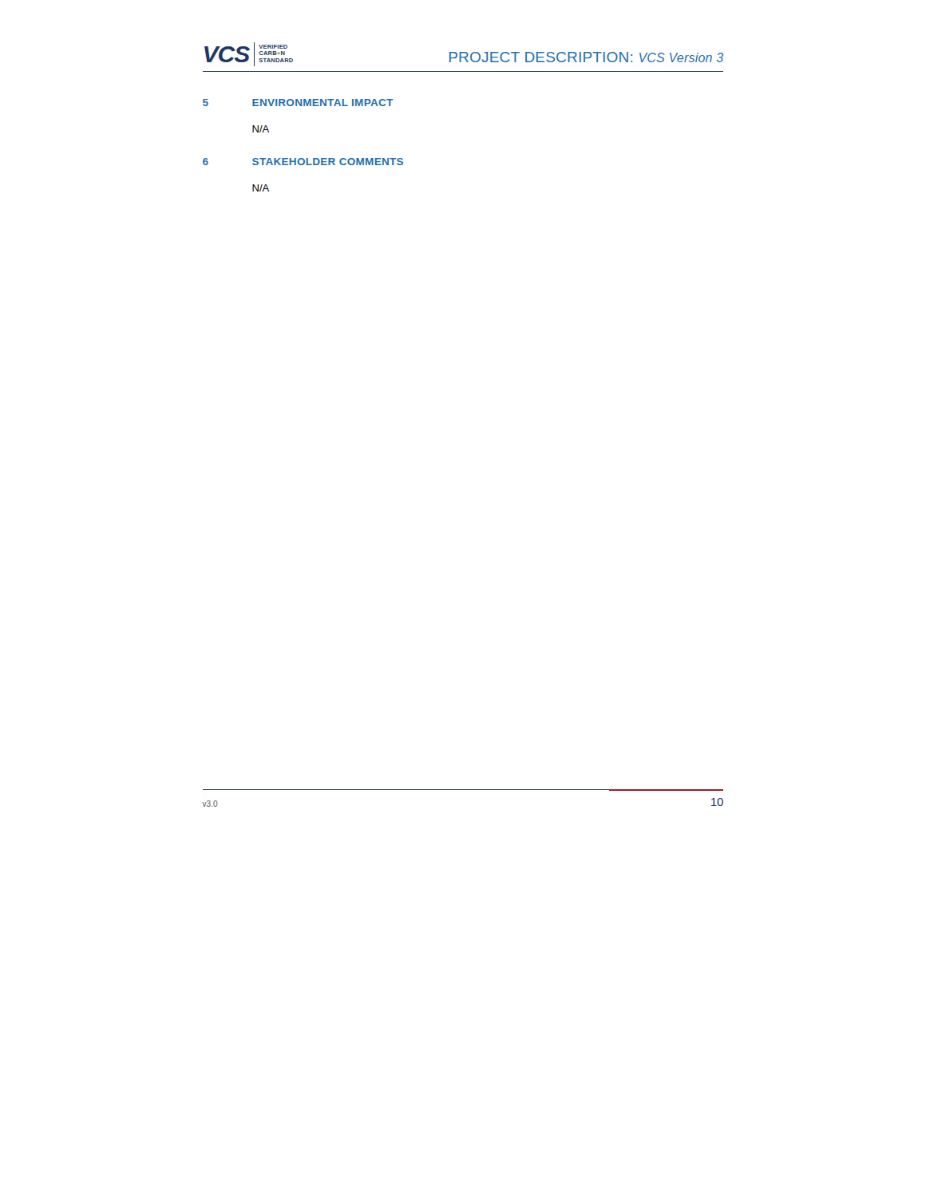VCS
Verified
Carb●n
Standard
PROJECT DESCRIPTION: VCS Version 3
5 Environmental Impact
N/A
6 Stakeholder Comments
N/A
v3.0
10